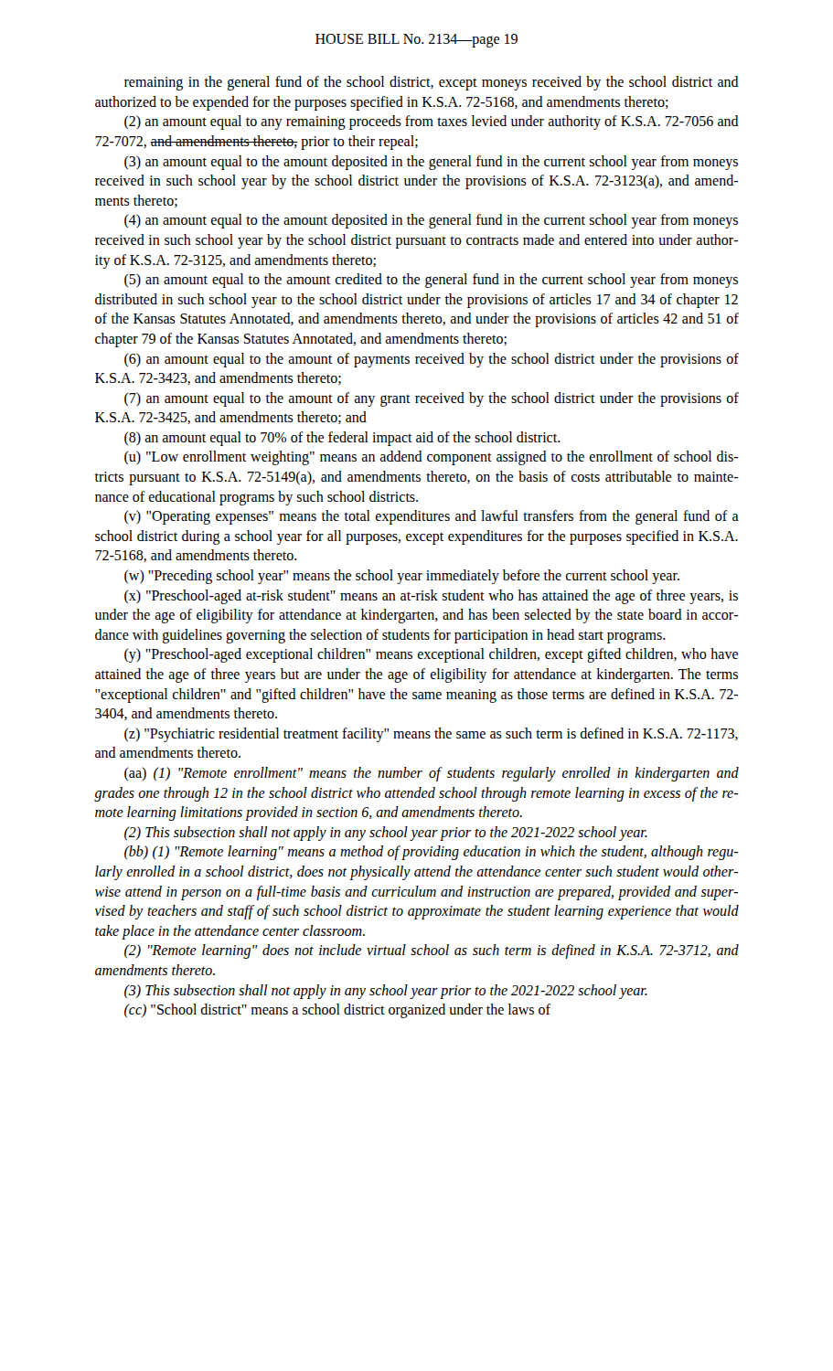HOUSE BILL No. 2134—page 19
remaining in the general fund of the school district, except moneys received by the school district and authorized to be expended for the purposes specified in K.S.A. 72-5168, and amendments thereto;
(2) an amount equal to any remaining proceeds from taxes levied under authority of K.S.A. 72-7056 and 72-7072, and amendments thereto, prior to their repeal;
(3) an amount equal to the amount deposited in the general fund in the current school year from moneys received in such school year by the school district under the provisions of K.S.A. 72-3123(a), and amendments thereto;
(4) an amount equal to the amount deposited in the general fund in the current school year from moneys received in such school year by the school district pursuant to contracts made and entered into under authority of K.S.A. 72-3125, and amendments thereto;
(5) an amount equal to the amount credited to the general fund in the current school year from moneys distributed in such school year to the school district under the provisions of articles 17 and 34 of chapter 12 of the Kansas Statutes Annotated, and amendments thereto, and under the provisions of articles 42 and 51 of chapter 79 of the Kansas Statutes Annotated, and amendments thereto;
(6) an amount equal to the amount of payments received by the school district under the provisions of K.S.A. 72-3423, and amendments thereto;
(7) an amount equal to the amount of any grant received by the school district under the provisions of K.S.A. 72-3425, and amendments thereto; and
(8) an amount equal to 70% of the federal impact aid of the school district.
(u) "Low enrollment weighting" means an addend component assigned to the enrollment of school districts pursuant to K.S.A. 72-5149(a), and amendments thereto, on the basis of costs attributable to maintenance of educational programs by such school districts.
(v) "Operating expenses" means the total expenditures and lawful transfers from the general fund of a school district during a school year for all purposes, except expenditures for the purposes specified in K.S.A. 72-5168, and amendments thereto.
(w) "Preceding school year" means the school year immediately before the current school year.
(x) "Preschool-aged at-risk student" means an at-risk student who has attained the age of three years, is under the age of eligibility for attendance at kindergarten, and has been selected by the state board in accordance with guidelines governing the selection of students for participation in head start programs.
(y) "Preschool-aged exceptional children" means exceptional children, except gifted children, who have attained the age of three years but are under the age of eligibility for attendance at kindergarten. The terms "exceptional children" and "gifted children" have the same meaning as those terms are defined in K.S.A. 72-3404, and amendments thereto.
(z) "Psychiatric residential treatment facility" means the same as such term is defined in K.S.A. 72-1173, and amendments thereto.
(aa) (1) "Remote enrollment" means the number of students regularly enrolled in kindergarten and grades one through 12 in the school district who attended school through remote learning in excess of the remote learning limitations provided in section 6, and amendments thereto.
(2) This subsection shall not apply in any school year prior to the 2021-2022 school year.
(bb) (1) "Remote learning" means a method of providing education in which the student, although regularly enrolled in a school district, does not physically attend the attendance center such student would otherwise attend in person on a full-time basis and curriculum and instruction are prepared, provided and supervised by teachers and staff of such school district to approximate the student learning experience that would take place in the attendance center classroom.
(2) "Remote learning" does not include virtual school as such term is defined in K.S.A. 72-3712, and amendments thereto.
(3) This subsection shall not apply in any school year prior to the 2021-2022 school year.
(cc) "School district" means a school district organized under the laws of